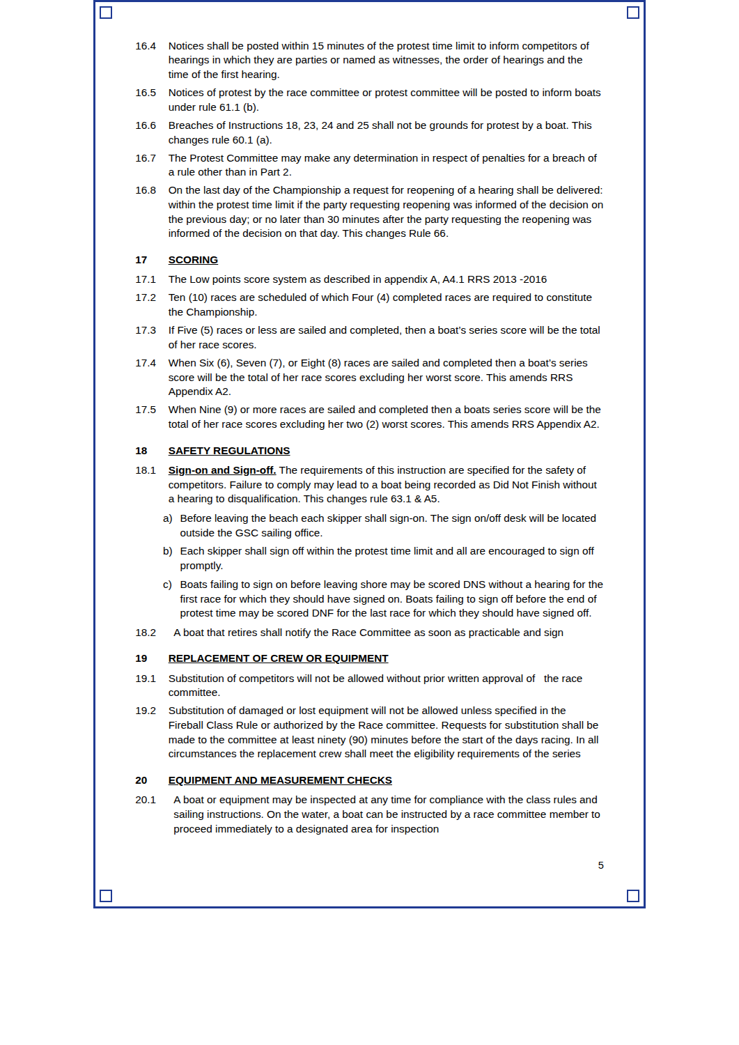16.4
Notices shall be posted within 15 minutes of the protest time limit to inform competitors of hearings in which they are parties or named as witnesses, the order of hearings and the time of the first hearing.
16.5
Notices of protest by the race committee or protest committee will be posted to inform boats under rule 61.1 (b).
16.6
Breaches of Instructions 18, 23, 24 and 25 shall not be grounds for protest by a boat. This changes rule 60.1 (a).
16.7
The Protest Committee may make any determination in respect of penalties for a breach of a rule other than in Part 2.
16.8
On the last day of the Championship a request for reopening of a hearing shall be delivered: within the protest time limit if the party requesting reopening was informed of the decision on the previous day; or no later than 30 minutes after the party requesting the reopening was informed of the decision on that day. This changes Rule 66.
17 SCORING
17.1
The Low points score system as described in appendix A, A4.1 RRS 2013 -2016
17.2
Ten (10) races are scheduled of which Four (4) completed races are required to constitute the Championship.
17.3
If Five (5) races or less are sailed and completed, then a boat’s series score will be the total of her race scores.
17.4
When Six (6), Seven (7), or Eight (8) races are sailed and completed then a boat’s series score will be the total of her race scores excluding her worst score. This amends RRS Appendix A2.
17.5
When Nine (9) or more races are sailed and completed then a boats series score will be the total of her race scores excluding her two (2) worst scores. This amends RRS Appendix A2.
18 SAFETY REGULATIONS
18.1
Sign-on and Sign-off. The requirements of this instruction are specified for the safety of competitors. Failure to comply may lead to a boat being recorded as Did Not Finish without a hearing to disqualification. This changes rule 63.1 & A5.
a) Before leaving the beach each skipper shall sign-on. The sign on/off desk will be located outside the GSC sailing office.
b) Each skipper shall sign off within the protest time limit and all are encouraged to sign off promptly.
c) Boats failing to sign on before leaving shore may be scored DNS without a hearing for the first race for which they should have signed on. Boats failing to sign off before the end of protest time may be scored DNF for the last race for which they should have signed off.
18.2
A boat that retires shall notify the Race Committee as soon as practicable and sign
19 REPLACEMENT OF CREW OR EQUIPMENT
19.1
Substitution of competitors will not be allowed without prior written approval of the race committee.
19.2
Substitution of damaged or lost equipment will not be allowed unless specified in the Fireball Class Rule or authorized by the Race committee. Requests for substitution shall be made to the committee at least ninety (90) minutes before the start of the days racing. In all circumstances the replacement crew shall meet the eligibility requirements of the series
20 EQUIPMENT AND MEASUREMENT CHECKS
20.1
A boat or equipment may be inspected at any time for compliance with the class rules and sailing instructions. On the water, a boat can be instructed by a race committee member to proceed immediately to a designated area for inspection
5